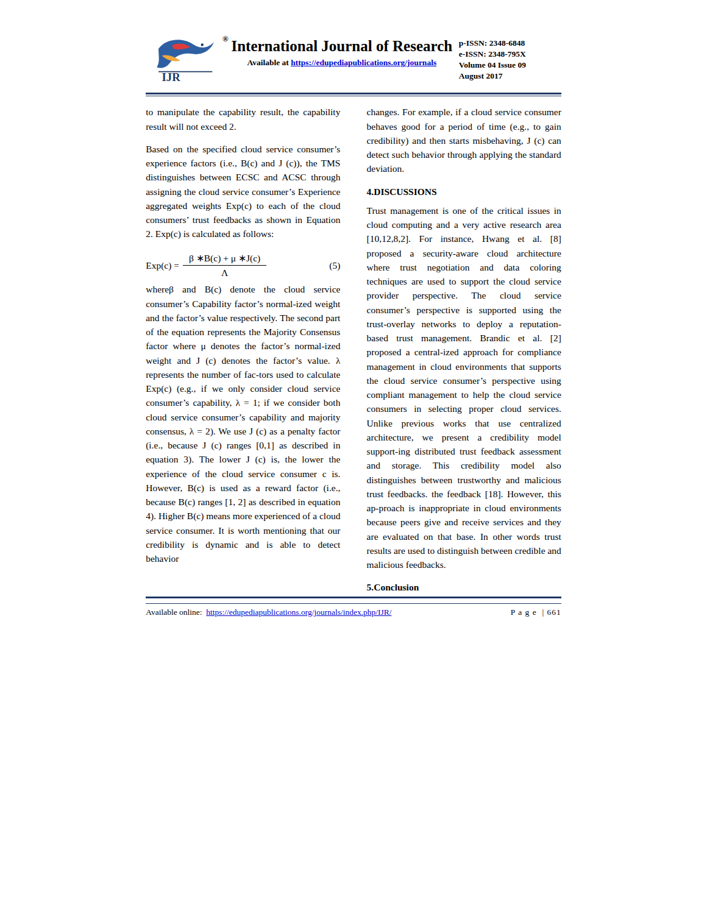® IJR
International Journal of Research
Available at https://edupediapublications.org/journals
p-ISSN: 2348-6848
e-ISSN: 2348-795X
Volume 04 Issue 09
August 2017
to manipulate the capability result, the capability result will not exceed 2.
Based on the specified cloud service consumer’s experience factors (i.e., B(c) and J (c)), the TMS distinguishes between ECSC and ACSC through assigning the cloud service consumer’s Experience aggregated weights Exp(c) to each of the cloud consumers’ trust feedbacks as shown in Equation 2. Exp(c) is calculated as follows:
Exp(c) = β ∗B(c) + μ ∗J(c) Λ
(5)
whereβ and B(c) denote the cloud service consumer’s Capability factor’s normal-ized weight and the factor’s value respectively. The second part of the equation represents the Majority Consensus factor where μ denotes the factor’s normal-ized weight and J (c) denotes the factor’s value. λ represents the number of fac-tors used to calculate Exp(c) (e.g., if we only consider cloud service consumer’s capability, λ = 1; if we consider both cloud service consumer’s capability and majority consensus, λ = 2). We use J (c) as a penalty factor (i.e., because J (c) ranges [0,1] as described in equation 3). The lower J (c) is, the lower the experience of the cloud service consumer c is. However, B(c) is used as a reward factor (i.e., because B(c) ranges [1, 2] as described in equation 4). Higher B(c) means more experienced of a cloud service consumer. It is worth mentioning that our credibility is dynamic and is able to detect behavior
changes. For example, if a cloud service consumer behaves good for a period of time (e.g., to gain credibility) and then starts misbehaving, J (c) can detect such behavior through applying the standard deviation.
4.DISCUSSIONS
Trust management is one of the critical issues in cloud computing and a very active research area [10,12,8,2]. For instance, Hwang et al. [8] proposed a security-aware cloud architecture where trust negotiation and data coloring techniques are used to support the cloud service provider perspective. The cloud service consumer’s perspective is supported using the trust-overlay networks to deploy a reputation-based trust management. Brandic et al. [2] proposed a central-ized approach for compliance management in cloud environments that supports the cloud service consumer’s perspective using compliant management to help the cloud service consumers in selecting proper cloud services. Unlike previous works that use centralized architecture, we present a credibility model support-ing distributed trust feedback assessment and storage. This credibility model also distinguishes between trustworthy and malicious trust feedbacks. the feedback [18]. However, this ap-proach is inappropriate in cloud environments because peers give and receive services and they are evaluated on that base. In other words trust results are used to distinguish between credible and malicious feedbacks.
5.Conclusion
Available online: https://edupediapublications.org/journals/index.php/IJR/
P a g e | 661